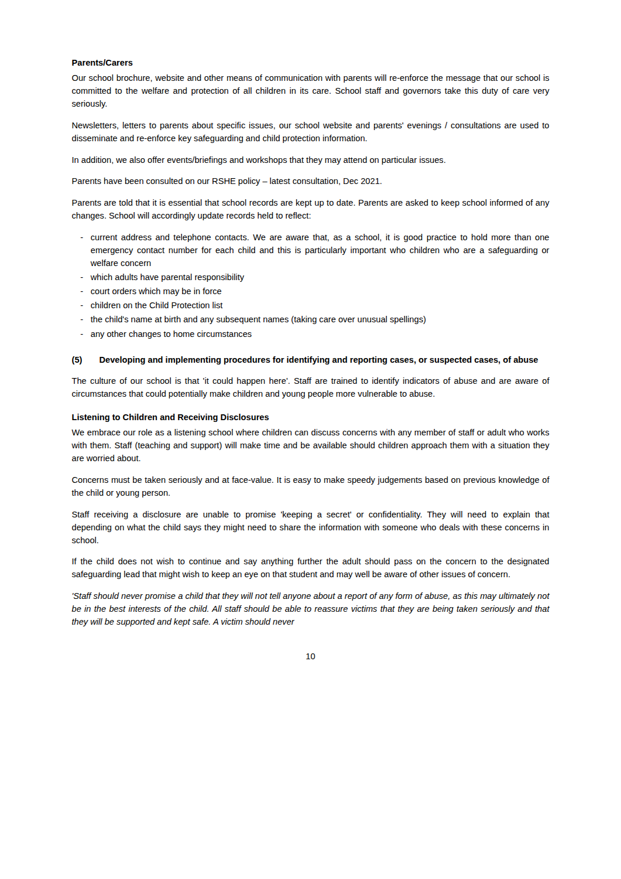Parents/Carers
Our school brochure, website and other means of communication with parents will re-enforce the message that our school is committed to the welfare and protection of all children in its care. School staff and governors take this duty of care very seriously.
Newsletters, letters to parents about specific issues, our school website and parents' evenings / consultations are used to disseminate and re-enforce key safeguarding and child protection information.
In addition, we also offer events/briefings and workshops that they may attend on particular issues.
Parents have been consulted on our RSHE policy – latest consultation, Dec 2021.
Parents are told that it is essential that school records are kept up to date. Parents are asked to keep school informed of any changes. School will accordingly update records held to reflect:
current address and telephone contacts. We are aware that, as a school, it is good practice to hold more than one emergency contact number for each child and this is particularly important who children who are a safeguarding or welfare concern
which adults have parental responsibility
court orders which may be in force
children on the Child Protection list
the child's name at birth and any subsequent names (taking care over unusual spellings)
any other changes to home circumstances
(5)
Developing and implementing procedures for identifying and reporting cases, or suspected cases, of abuse
The culture of our school is that 'it could happen here'. Staff are trained to identify indicators of abuse and are aware of circumstances that could potentially make children and young people more vulnerable to abuse.
Listening to Children and Receiving Disclosures
We embrace our role as a listening school where children can discuss concerns with any member of staff or adult who works with them. Staff (teaching and support) will make time and be available should children approach them with a situation they are worried about.
Concerns must be taken seriously and at face-value. It is easy to make speedy judgements based on previous knowledge of the child or young person.
Staff receiving a disclosure are unable to promise 'keeping a secret' or confidentiality. They will need to explain that depending on what the child says they might need to share the information with someone who deals with these concerns in school.
If the child does not wish to continue and say anything further the adult should pass on the concern to the designated safeguarding lead that might wish to keep an eye on that student and may well be aware of other issues of concern.
'Staff should never promise a child that they will not tell anyone about a report of any form of abuse, as this may ultimately not be in the best interests of the child. All staff should be able to reassure victims that they are being taken seriously and that they will be supported and kept safe. A victim should never
10